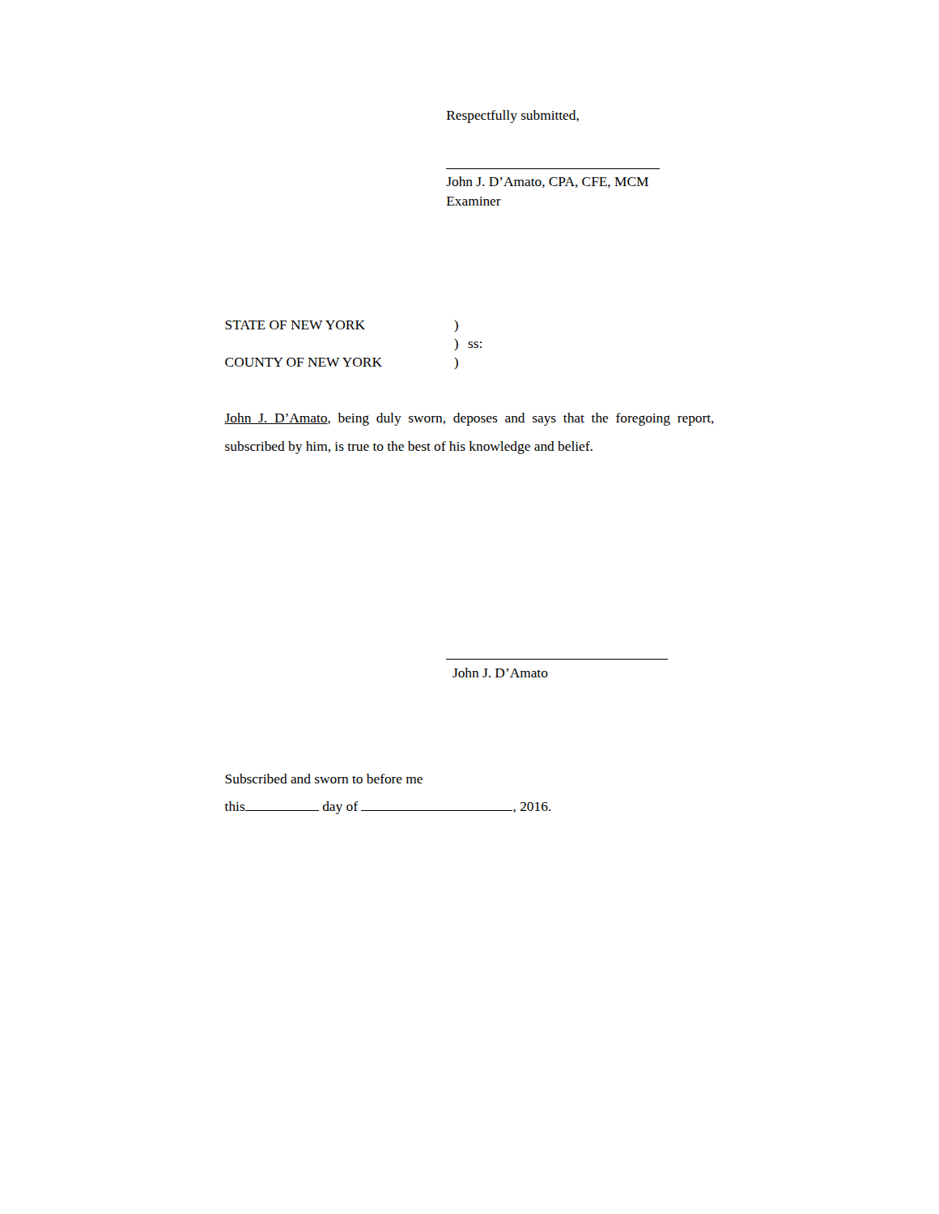Respectfully submitted,
John J. D’Amato, CPA, CFE, MCM
Examiner
| STATE OF NEW YORK | ) | |
| | ) | ss: |
| COUNTY OF NEW YORK | ) | |
John J. D’Amato, being duly sworn, deposes and says that the foregoing report, subscribed by him, is true to the best of his knowledge and belief.
John J. D’Amato
Subscribed and sworn to before me
this day of , 2016.